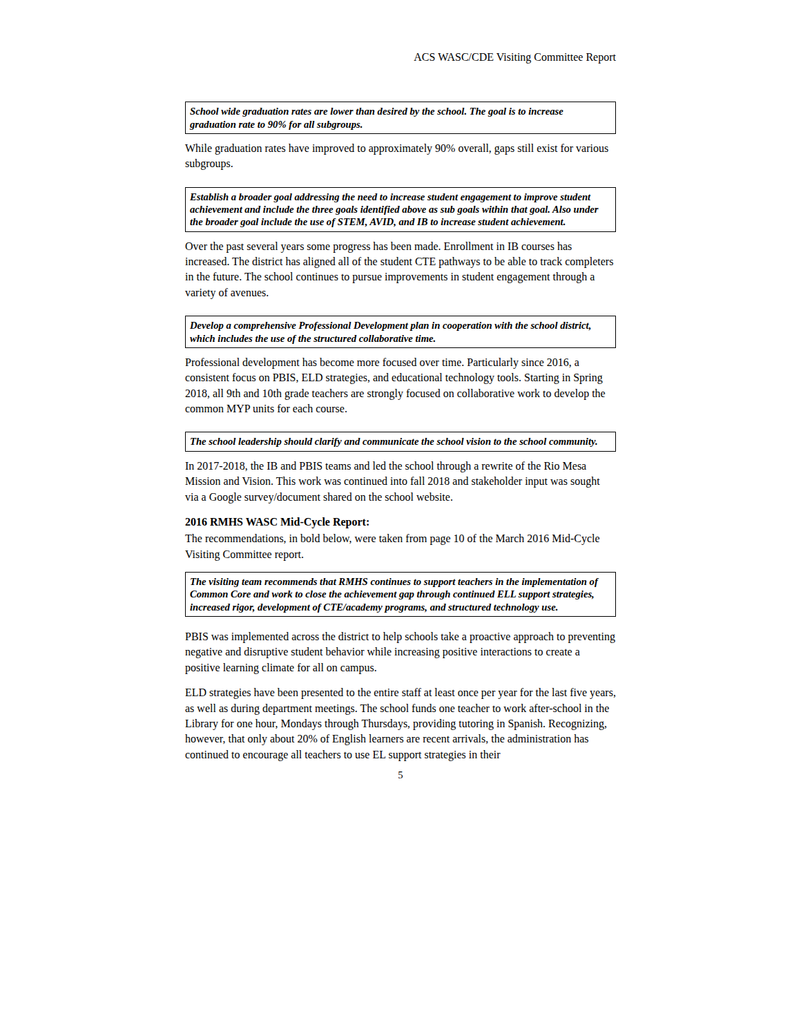ACS WASC/CDE Visiting Committee Report
School wide graduation rates are lower than desired by the school. The goal is to increase graduation rate to 90% for all subgroups.
While graduation rates have improved to approximately 90% overall, gaps still exist for various subgroups.
Establish a broader goal addressing the need to increase student engagement to improve student achievement and include the three goals identified above as sub goals within that goal. Also under the broader goal include the use of STEM, AVID, and IB to increase student achievement.
Over the past several years some progress has been made. Enrollment in IB courses has increased. The district has aligned all of the student CTE pathways to be able to track completers in the future. The school continues to pursue improvements in student engagement through a variety of avenues.
Develop a comprehensive Professional Development plan in cooperation with the school district, which includes the use of the structured collaborative time.
Professional development has become more focused over time. Particularly since 2016, a consistent focus on PBIS, ELD strategies, and educational technology tools. Starting in Spring 2018, all 9th and 10th grade teachers are strongly focused on collaborative work to develop the common MYP units for each course.
The school leadership should clarify and communicate the school vision to the school community.
In 2017-2018, the IB and PBIS teams and led the school through a rewrite of the Rio Mesa Mission and Vision. This work was continued into fall 2018 and stakeholder input was sought via a Google survey/document shared on the school website.
2016 RMHS WASC Mid-Cycle Report:
The recommendations, in bold below, were taken from page 10 of the March 2016 Mid-Cycle Visiting Committee report.
The visiting team recommends that RMHS continues to support teachers in the implementation of Common Core and work to close the achievement gap through continued ELL support strategies, increased rigor, development of CTE/academy programs, and structured technology use.
PBIS was implemented across the district to help schools take a proactive approach to preventing negative and disruptive student behavior while increasing positive interactions to create a positive learning climate for all on campus.
ELD strategies have been presented to the entire staff at least once per year for the last five years, as well as during department meetings. The school funds one teacher to work after-school in the Library for one hour, Mondays through Thursdays, providing tutoring in Spanish. Recognizing, however, that only about 20% of English learners are recent arrivals, the administration has continued to encourage all teachers to use EL support strategies in their
5